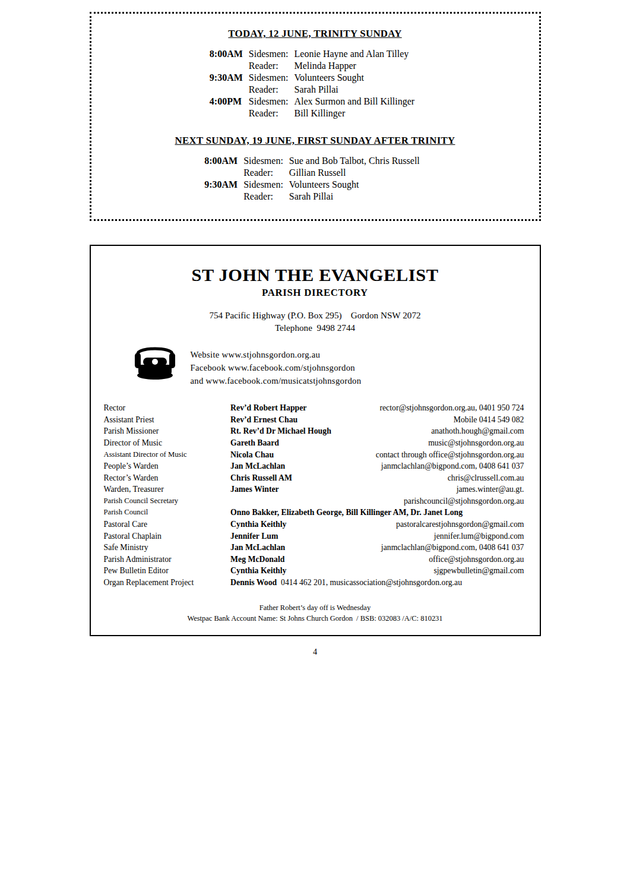TODAY, 12 JUNE, TRINITY SUNDAY
| 8:00AM | Sidesmen: | Leonie Hayne and Alan Tilley |
| | Reader: | Melinda Happer |
| 9:30AM | Sidesmen: | Volunteers Sought |
| | Reader: | Sarah Pillai |
| 4:00PM | Sidesmen: | Alex Surmon and Bill Killinger |
| | Reader: | Bill Killinger |
NEXT SUNDAY, 19 JUNE, FIRST SUNDAY AFTER TRINITY
| 8:00AM | Sidesmen: | Sue and Bob Talbot, Chris Russell |
| | Reader: | Gillian Russell |
| 9:30AM | Sidesmen: | Volunteers Sought |
| | Reader: | Sarah Pillai |
ST JOHN THE EVANGELIST
PARISH DIRECTORY
754 Pacific Highway (P.O. Box 295) Gordon NSW 2072
Telephone 9498 2744
Website www.stjohnsgordon.org.au
Facebook www.facebook.com/stjohnsgordon
and www.facebook.com/musicatstjohnsgordon
| Rector | Rev’d Robert Happer | rector@stjohnsgordon.org.au, 0401 950 724 |
| Assistant Priest | Rev’d Ernest Chau | Mobile 0414 549 082 |
| Parish Missioner | Rt. Rev’d Dr Michael Hough | anathoth.hough@gmail.com |
| Director of Music | Gareth Baard | music@stjohnsgordon.org.au |
| Assistant Director of Music | Nicola Chau | contact through office@stjohnsgordon.org.au |
| People’s Warden | Jan McLachlan | janmclachlan@bigpond.com, 0408 641 037 |
| Rector’s Warden | Chris Russell AM | chris@clrussell.com.au |
| Warden, Treasurer | James Winter | james.winter@au.gt. |
| Parish Council Secretary | | parishcouncil@stjohnsgordon.org.au |
| Parish Council | Onno Bakker, Elizabeth George, Bill Killinger AM, Dr. Janet Long |
| Pastoral Care | Cynthia Keithly | pastoralcarestjohnsgordon@gmail.com |
| Pastoral Chaplain | Jennifer Lum | jennifer.lum@bigpond.com |
| Safe Ministry | Jan McLachlan | janmclachlan@bigpond.com, 0408 641 037 |
| Parish Administrator | Meg McDonald | office@stjohnsgordon.org.au |
| Pew Bulletin Editor | Cynthia Keithly | sjgpewbulletin@gmail.com |
| Organ Replacement Project | Dennis Wood 0414 462 201, musicassociation@stjohnsgordon.org.au |
Father Robert’s day off is Wednesday
Westpac Bank Account Name: St Johns Church Gordon / BSB: 032083 /A/C: 810231
4